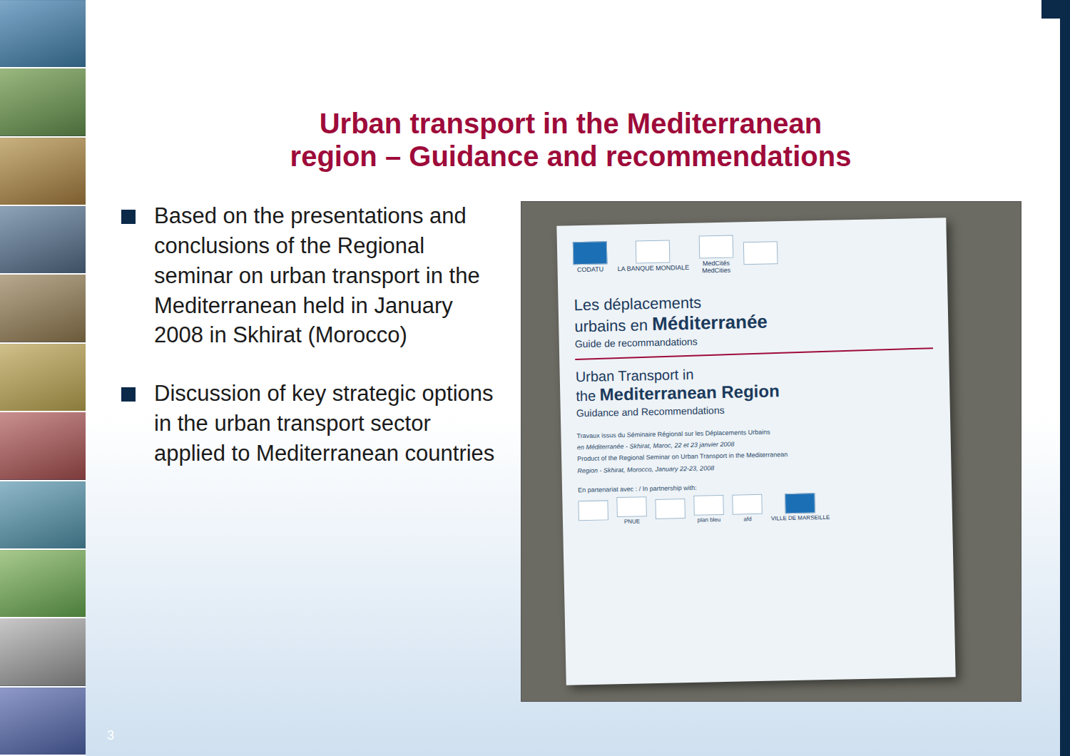Urban transport in the Mediterranean
region – Guidance and recommendations
Based on the presentations and conclusions of the Regional seminar on urban transport in the Mediterranean held in January 2008 in Skhirat (Morocco)
Discussion of key strategic options in the urban transport sector applied to Mediterranean countries
CODATU
LA BANQUE MONDIALE
MedCités
MedCities
Les déplacements
urbains en Méditerranée
Guide de recommandations
Urban Transport in
the Mediterranean Region
Guidance and Recommendations
Travaux issus du Séminaire Régional sur les Déplacements Urbains
en Méditerranée - Skhirat, Maroc, 22 et 23 janvier 2008
Product of the Regional Seminar on Urban Transport in the Mediterranean
Region - Skhirat, Morocco, January 22-23, 2008
En partenariat avec : / In partnership with:
PNUE
plan bleu
afd
VILLE DE MARSEILLE
3